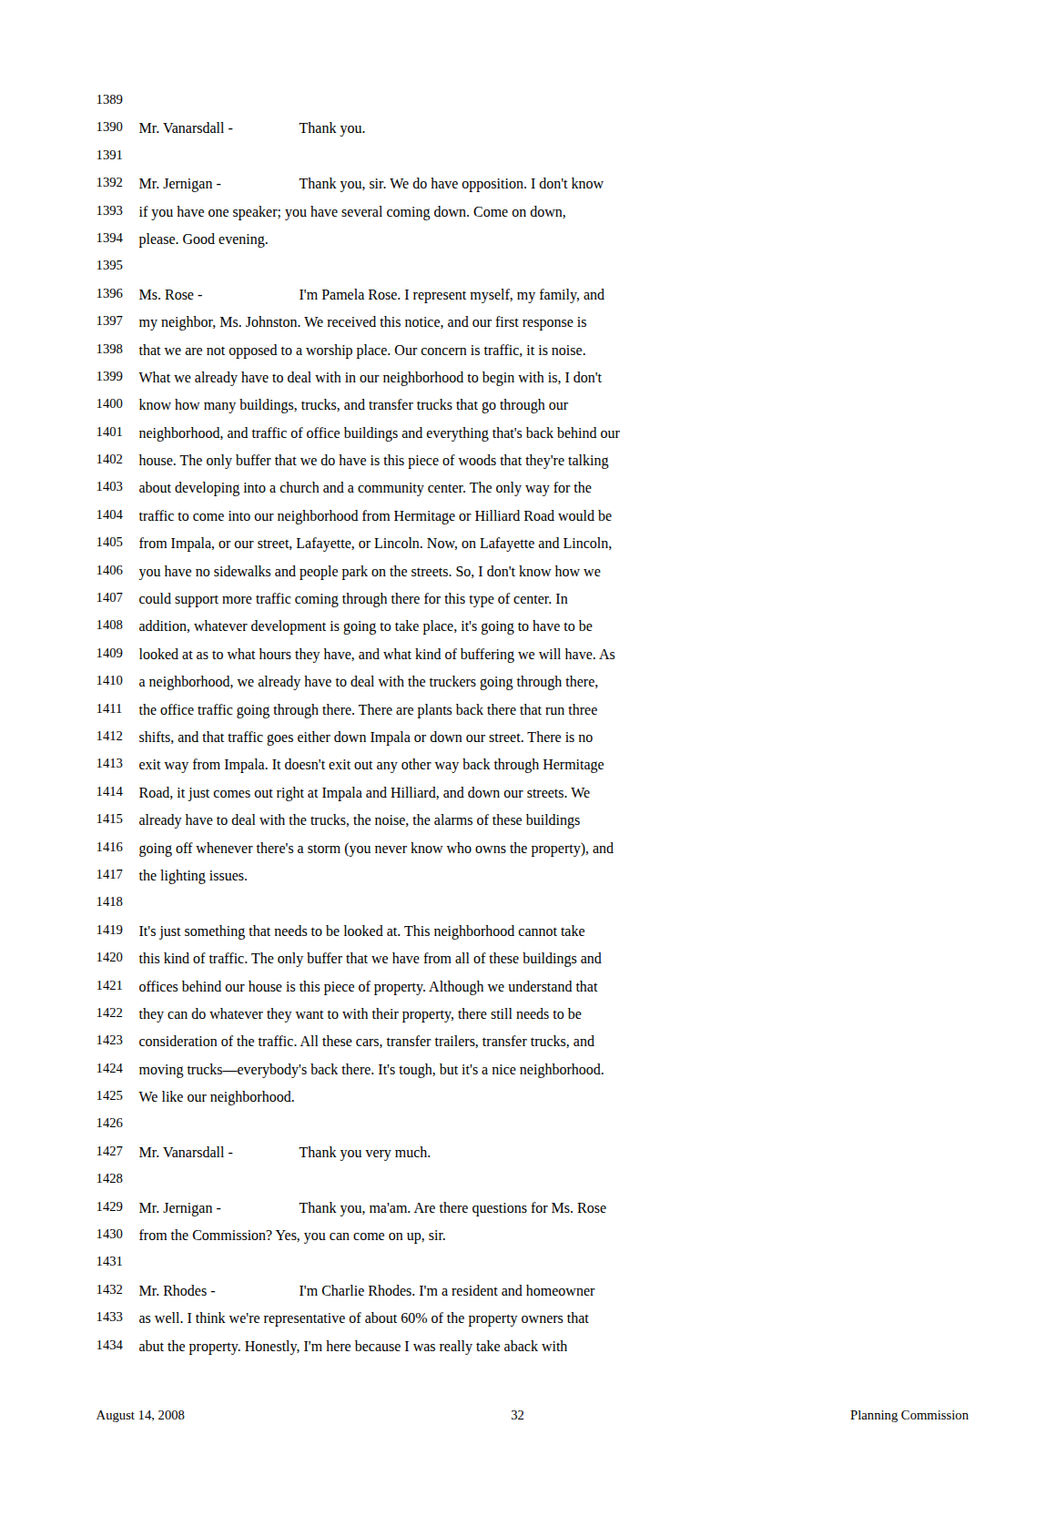1389
1390 Mr. Vanarsdall -Thank you.
1391
1392 Mr. Jernigan -Thank you, sir. We do have opposition. I don't know
1393 if you have one speaker; you have several coming down. Come on down,
1394 please. Good evening.
1395
1396 Ms. Rose -I'm Pamela Rose. I represent myself, my family, and
1397 my neighbor, Ms. Johnston. We received this notice, and our first response is
1398 that we are not opposed to a worship place. Our concern is traffic, it is noise.
1399 What we already have to deal with in our neighborhood to begin with is, I don't
1400 know how many buildings, trucks, and transfer trucks that go through our
1401 neighborhood, and traffic of office buildings and everything that's back behind our
1402 house. The only buffer that we do have is this piece of woods that they're talking
1403 about developing into a church and a community center. The only way for the
1404 traffic to come into our neighborhood from Hermitage or Hilliard Road would be
1405 from Impala, or our street, Lafayette, or Lincoln. Now, on Lafayette and Lincoln,
1406 you have no sidewalks and people park on the streets. So, I don't know how we
1407 could support more traffic coming through there for this type of center. In
1408 addition, whatever development is going to take place, it's going to have to be
1409 looked at as to what hours they have, and what kind of buffering we will have. As
1410 a neighborhood, we already have to deal with the truckers going through there,
1411 the office traffic going through there. There are plants back there that run three
1412 shifts, and that traffic goes either down Impala or down our street. There is no
1413 exit way from Impala. It doesn't exit out any other way back through Hermitage
1414 Road, it just comes out right at Impala and Hilliard, and down our streets. We
1415 already have to deal with the trucks, the noise, the alarms of these buildings
1416 going off whenever there's a storm (you never know who owns the property), and
1417 the lighting issues.
1418
1419 It's just something that needs to be looked at. This neighborhood cannot take
1420 this kind of traffic. The only buffer that we have from all of these buildings and
1421 offices behind our house is this piece of property. Although we understand that
1422 they can do whatever they want to with their property, there still needs to be
1423 consideration of the traffic. All these cars, transfer trailers, transfer trucks, and
1424 moving trucks—everybody's back there. It's tough, but it's a nice neighborhood.
1425 We like our neighborhood.
1426
1427 Mr. Vanarsdall -Thank you very much.
1428
1429 Mr. Jernigan -Thank you, ma'am. Are there questions for Ms. Rose
1430 from the Commission? Yes, you can come on up, sir.
1431
1432 Mr. Rhodes -I'm Charlie Rhodes. I'm a resident and homeowner
1433 as well. I think we're representative of about 60% of the property owners that
1434 abut the property. Honestly, I'm here because I was really take aback with
August 14, 2008
32
Planning Commission